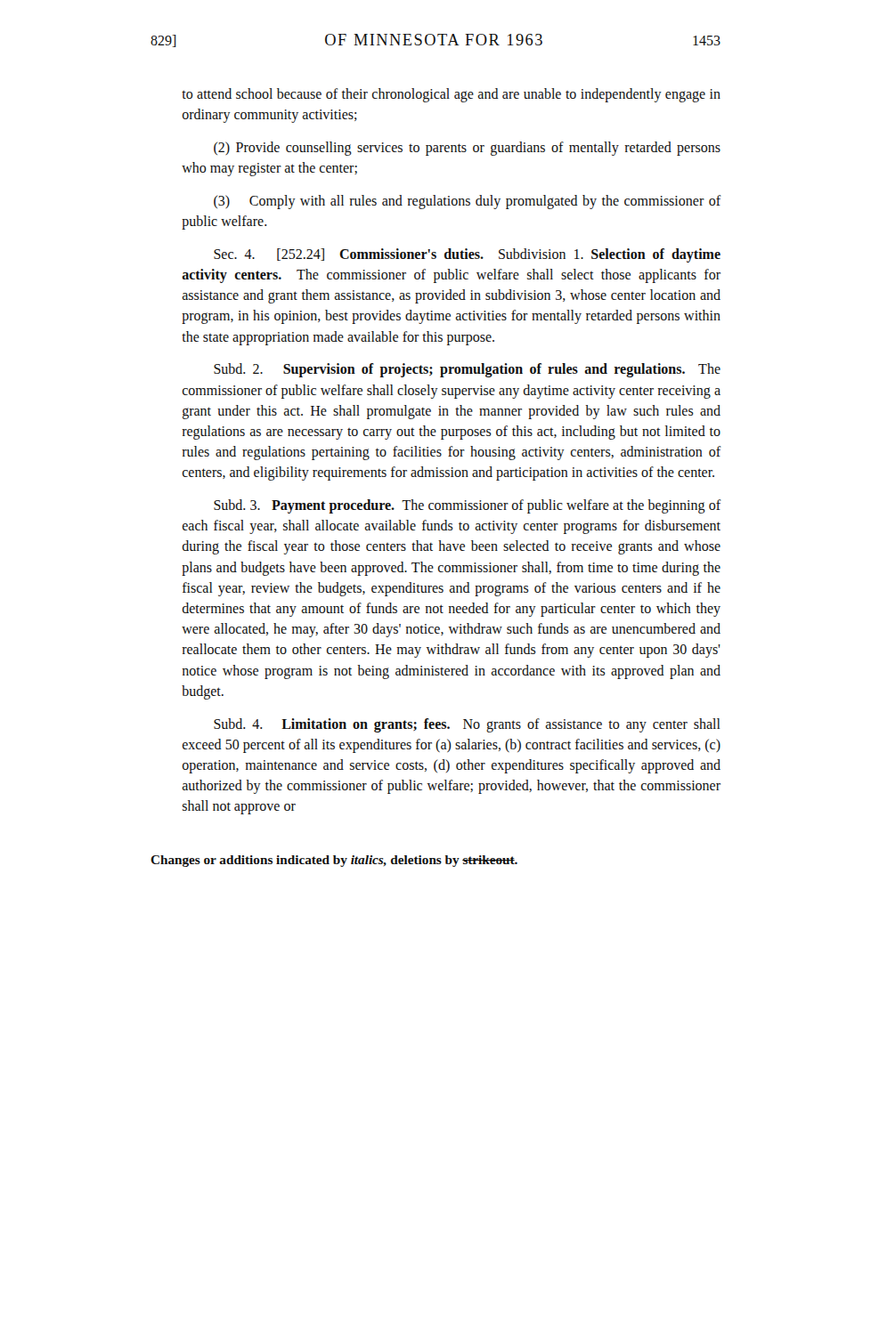829] Of Minnesota for 1963 1453
to attend school because of their chronological age and are unable to independently engage in ordinary community activities;
(2) Provide counselling services to parents or guardians of mentally retarded persons who may register at the center;
(3) Comply with all rules and regulations duly promulgated by the commissioner of public welfare.
Sec. 4. [252.24] Commissioner's duties. Subdivision 1. Selection of daytime activity centers. The commissioner of public welfare shall select those applicants for assistance and grant them assistance, as provided in subdivision 3, whose center location and program, in his opinion, best provides daytime activities for mentally retarded persons within the state appropriation made available for this purpose.
Subd. 2. Supervision of projects; promulgation of rules and regulations. The commissioner of public welfare shall closely supervise any daytime activity center receiving a grant under this act. He shall promulgate in the manner provided by law such rules and regulations as are necessary to carry out the purposes of this act, including but not limited to rules and regulations pertaining to facilities for housing activity centers, administration of centers, and eligibility requirements for admission and participation in activities of the center.
Subd. 3. Payment procedure. The commissioner of public welfare at the beginning of each fiscal year, shall allocate available funds to activity center programs for disbursement during the fiscal year to those centers that have been selected to receive grants and whose plans and budgets have been approved. The commissioner shall, from time to time during the fiscal year, review the budgets, expenditures and programs of the various centers and if he determines that any amount of funds are not needed for any particular center to which they were allocated, he may, after 30 days' notice, withdraw such funds as are unencumbered and reallocate them to other centers. He may withdraw all funds from any center upon 30 days' notice whose program is not being administered in accordance with its approved plan and budget.
Subd. 4. Limitation on grants; fees. No grants of assistance to any center shall exceed 50 percent of all its expenditures for (a) salaries, (b) contract facilities and services, (c) operation, maintenance and service costs, (d) other expenditures specifically approved and authorized by the commissioner of public welfare; provided, however, that the commissioner shall not approve or
Changes or additions indicated by italics, deletions by strikeout.